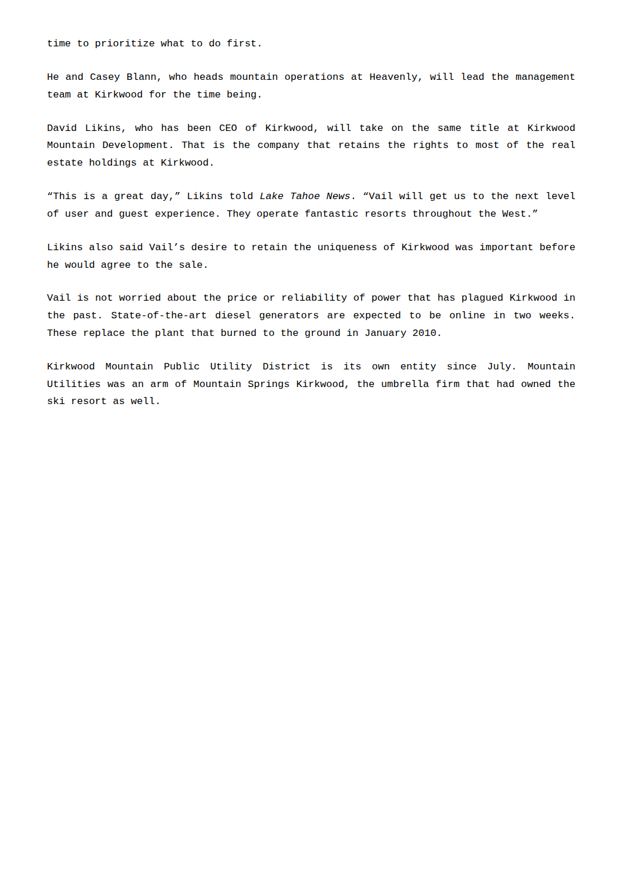time to prioritize what to do first.
He and Casey Blann, who heads mountain operations at Heavenly, will lead the management team at Kirkwood for the time being.
David Likins, who has been CEO of Kirkwood, will take on the same title at Kirkwood Mountain Development. That is the company that retains the rights to most of the real estate holdings at Kirkwood.
“This is a great day,” Likins told Lake Tahoe News. “Vail will get us to the next level of user and guest experience. They operate fantastic resorts throughout the West.”
Likins also said Vail’s desire to retain the uniqueness of Kirkwood was important before he would agree to the sale.
Vail is not worried about the price or reliability of power that has plagued Kirkwood in the past. State-of-the-art diesel generators are expected to be online in two weeks. These replace the plant that burned to the ground in January 2010.
Kirkwood Mountain Public Utility District is its own entity since July. Mountain Utilities was an arm of Mountain Springs Kirkwood, the umbrella firm that had owned the ski resort as well.